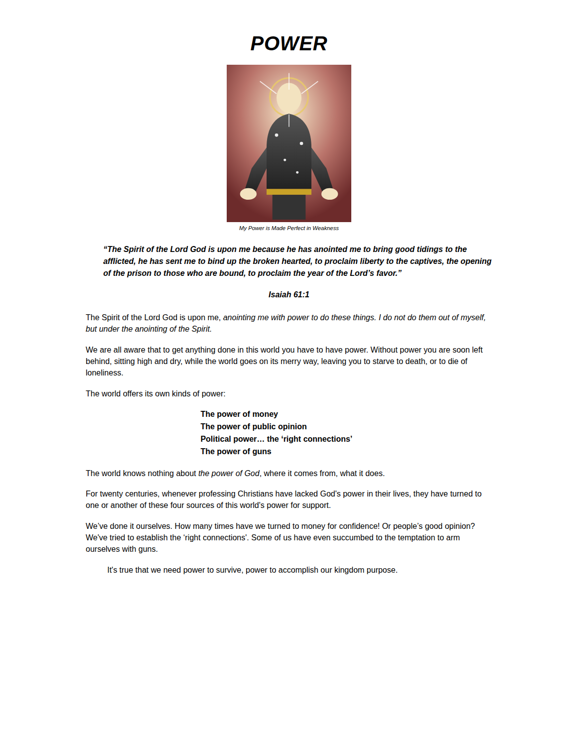POWER
My Power is Made Perfect in Weakness
“The Spirit of the Lord God is upon me because he has anointed me to bring good tidings to the afflicted, he has sent me to bind up the broken hearted, to proclaim liberty to the captives, the opening of the prison to those who are bound, to proclaim the year of the Lord’s favor.”
Isaiah 61:1
The Spirit of the Lord God is upon me, anointing me with power to do these things. I do not do them out of myself, but under the anointing of the Spirit.
We are all aware that to get anything done in this world you have to have power. Without power you are soon left behind, sitting high and dry, while the world goes on its merry way, leaving you to starve to death, or to die of loneliness.
The world offers its own kinds of power:
The power of money
The power of public opinion
Political power… the ‘right connections’
The power of guns
The world knows nothing about the power of God, where it comes from, what it does.
For twenty centuries, whenever professing Christians have lacked God's power in their lives, they have turned to one or another of these four sources of this world's power for support.
We’ve done it ourselves. How many times have we turned to money for confidence! Or people’s good opinion? We've tried to establish the ‘right connections'. Some of us have even succumbed to the temptation to arm ourselves with guns.
It's true that we need power to survive, power to accomplish our kingdom purpose.